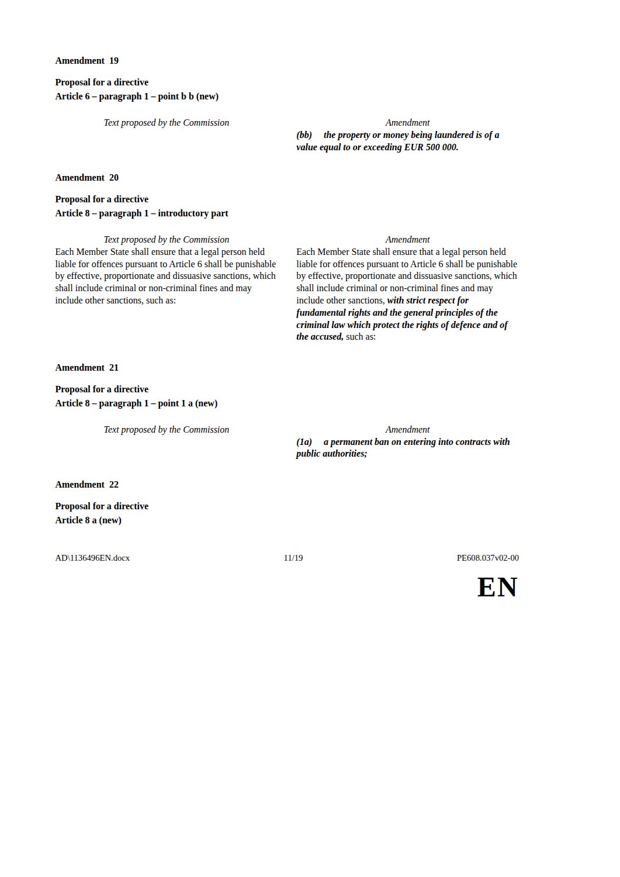Amendment 19
Proposal for a directive
Article 6 – paragraph 1 – point b b (new)
| Text proposed by the Commission | Amendment |
| | (bb) the property or money being laundered is of a value equal to or exceeding EUR 500 000. |
Amendment 20
Proposal for a directive
Article 8 – paragraph 1 – introductory part
| Text proposed by the Commission | Amendment |
| Each Member State shall ensure that a legal person held liable for offences pursuant to Article 6 shall be punishable by effective, proportionate and dissuasive sanctions, which shall include criminal or non-criminal fines and may include other sanctions, such as: | Each Member State shall ensure that a legal person held liable for offences pursuant to Article 6 shall be punishable by effective, proportionate and dissuasive sanctions, which shall include criminal or non-criminal fines and may include other sanctions, with strict respect for fundamental rights and the general principles of the criminal law which protect the rights of defence and of the accused, such as: |
Amendment 21
Proposal for a directive
Article 8 – paragraph 1 – point 1 a (new)
| Text proposed by the Commission | Amendment |
| | (1a) a permanent ban on entering into contracts with public authorities; |
Amendment 22
Proposal for a directive
Article 8 a (new)
AD\1136496EN.docx
11/19
PE608.037v02-00
EN